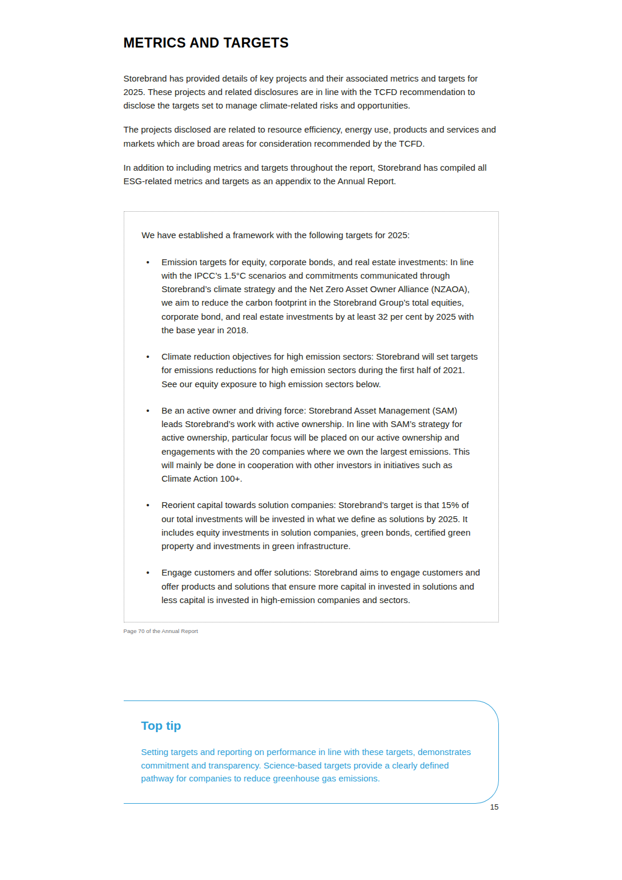METRICS AND TARGETS
Storebrand has provided details of key projects and their associated metrics and targets for 2025. These projects and related disclosures are in line with the TCFD recommendation to disclose the targets set to manage climate-related risks and opportunities.
The projects disclosed are related to resource efficiency, energy use, products and services and markets which are broad areas for consideration recommended by the TCFD.
In addition to including metrics and targets throughout the report, Storebrand has compiled all ESG-related metrics and targets as an appendix to the Annual Report.
We have established a framework with the following targets for 2025:
Emission targets for equity, corporate bonds, and real estate investments: In line with the IPCC’s 1.5°C scenarios and commitments communicated through Storebrand’s climate strategy and the Net Zero Asset Owner Alliance (NZAOA), we aim to reduce the carbon footprint in the Storebrand Group’s total equities, corporate bond, and real estate investments by at least 32 per cent by 2025 with the base year in 2018.
Climate reduction objectives for high emission sectors: Storebrand will set targets for emissions reductions for high emission sectors during the first half of 2021. See our equity exposure to high emission sectors below.
Be an active owner and driving force: Storebrand Asset Management (SAM) leads Storebrand’s work with active ownership. In line with SAM’s strategy for active ownership, particular focus will be placed on our active ownership and engagements with the 20 companies where we own the largest emissions. This will mainly be done in cooperation with other investors in initiatives such as Climate Action 100+.
Reorient capital towards solution companies: Storebrand’s target is that 15% of our total investments will be invested in what we define as solutions by 2025. It includes equity investments in solution companies, green bonds, certified green property and investments in green infrastructure.
Engage customers and offer solutions: Storebrand aims to engage customers and offer products and solutions that ensure more capital in invested in solutions and less capital is invested in high-emission companies and sectors.
Page 70 of the Annual Report
Top tip
Setting targets and reporting on performance in line with these targets, demonstrates commitment and transparency. Science-based targets provide a clearly defined pathway for companies to reduce greenhouse gas emissions.
15